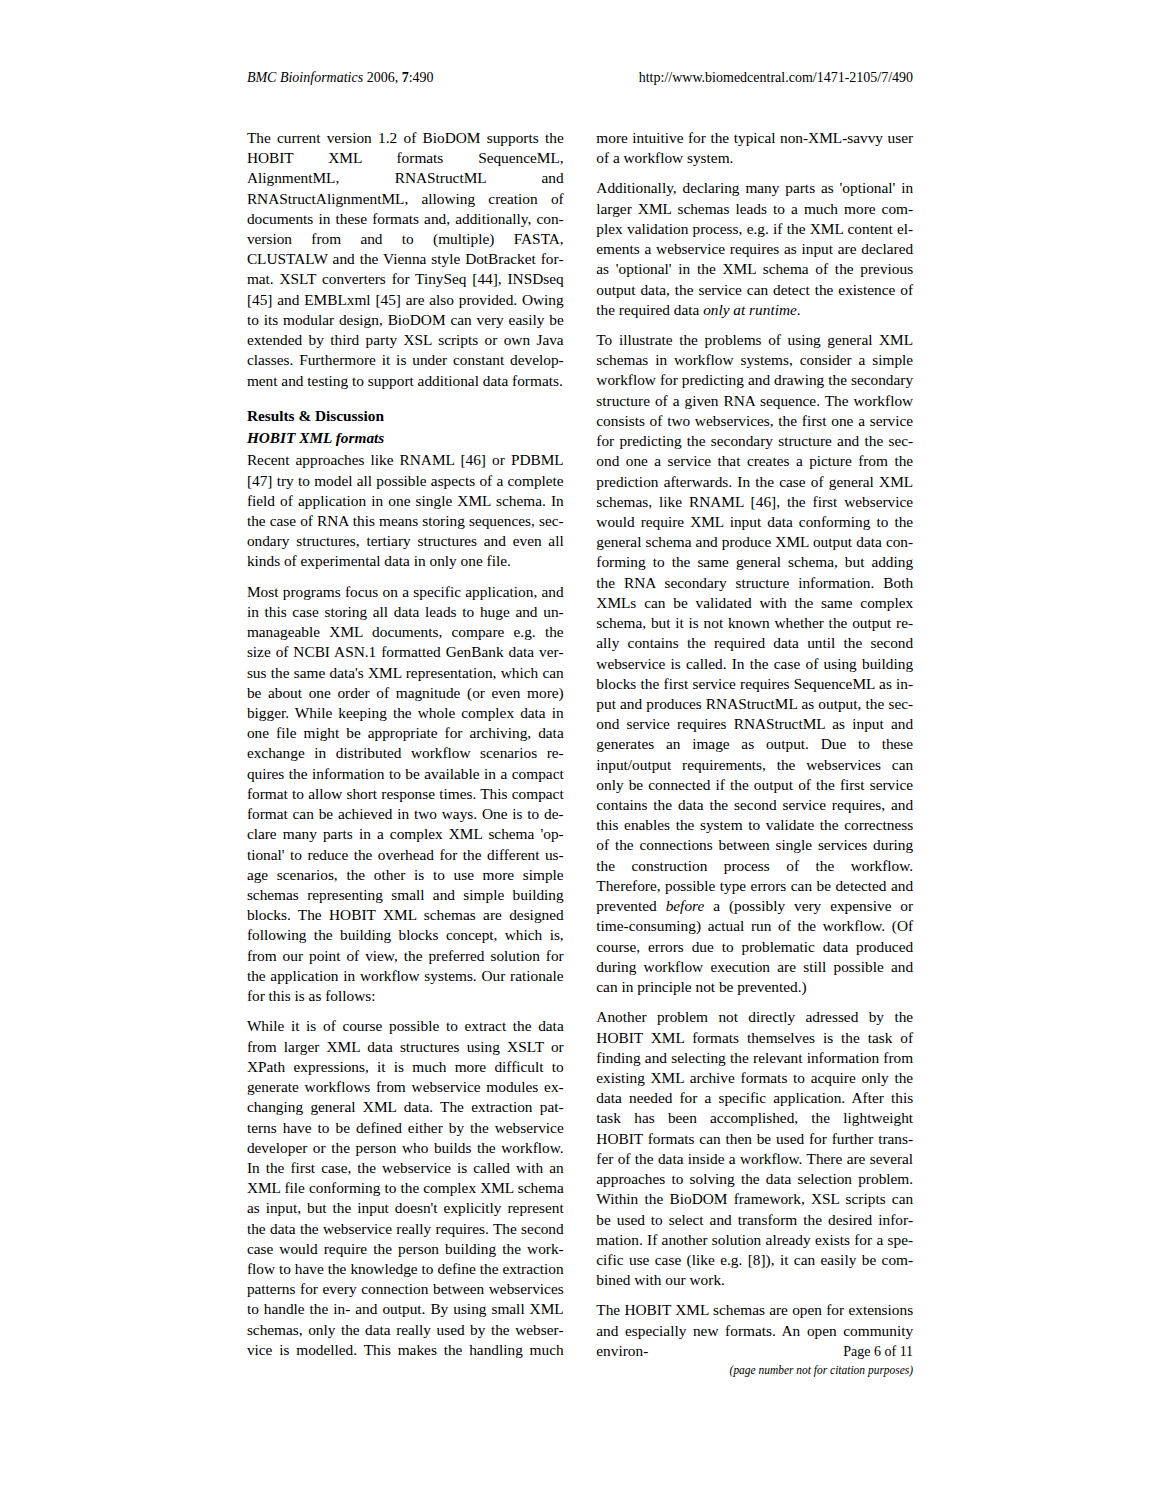BMC Bioinformatics 2006, 7:490
http://www.biomedcentral.com/1471-2105/7/490
The current version 1.2 of BioDOM supports the HOBIT XML formats SequenceML, AlignmentML, RNAStructML and RNAStructAlignmentML, allowing creation of documents in these formats and, additionally, conversion from and to (multiple) FASTA, CLUSTALW and the Vienna style DotBracket format. XSLT converters for TinySeq [44], INSDseq [45] and EMBLxml [45] are also provided. Owing to its modular design, BioDOM can very easily be extended by third party XSL scripts or own Java classes. Furthermore it is under constant development and testing to support additional data formats.
Results & Discussion
HOBIT XML formats
Recent approaches like RNAML [46] or PDBML [47] try to model all possible aspects of a complete field of application in one single XML schema. In the case of RNA this means storing sequences, secondary structures, tertiary structures and even all kinds of experimental data in only one file.
Most programs focus on a specific application, and in this case storing all data leads to huge and unmanageable XML documents, compare e.g. the size of NCBI ASN.1 formatted GenBank data versus the same data's XML representation, which can be about one order of magnitude (or even more) bigger. While keeping the whole complex data in one file might be appropriate for archiving, data exchange in distributed workflow scenarios requires the information to be available in a compact format to allow short response times. This compact format can be achieved in two ways. One is to declare many parts in a complex XML schema 'optional' to reduce the overhead for the different usage scenarios, the other is to use more simple schemas representing small and simple building blocks. The HOBIT XML schemas are designed following the building blocks concept, which is, from our point of view, the preferred solution for the application in workflow systems. Our rationale for this is as follows:
While it is of course possible to extract the data from larger XML data structures using XSLT or XPath expressions, it is much more difficult to generate workflows from webservice modules exchanging general XML data. The extraction patterns have to be defined either by the webservice developer or the person who builds the workflow. In the first case, the webservice is called with an XML file conforming to the complex XML schema as input, but the input doesn't explicitly represent the data the webservice really requires. The second case would require the person building the workflow to have the knowledge to define the extraction patterns for every connection between webservices to handle the in- and output. By using small XML schemas, only the data really used by the webservice is modelled. This makes the handling much more intuitive for the typical non-XML-savvy user of a workflow system.
Additionally, declaring many parts as 'optional' in larger XML schemas leads to a much more complex validation process, e.g. if the XML content elements a webservice requires as input are declared as 'optional' in the XML schema of the previous output data, the service can detect the existence of the required data only at runtime.
To illustrate the problems of using general XML schemas in workflow systems, consider a simple workflow for predicting and drawing the secondary structure of a given RNA sequence. The workflow consists of two webservices, the first one a service for predicting the secondary structure and the second one a service that creates a picture from the prediction afterwards. In the case of general XML schemas, like RNAML [46], the first webservice would require XML input data conforming to the general schema and produce XML output data conforming to the same general schema, but adding the RNA secondary structure information. Both XMLs can be validated with the same complex schema, but it is not known whether the output really contains the required data until the second webservice is called. In the case of using building blocks the first service requires SequenceML as input and produces RNAStructML as output, the second service requires RNAStructML as input and generates an image as output. Due to these input/output requirements, the webservices can only be connected if the output of the first service contains the data the second service requires, and this enables the system to validate the correctness of the connections between single services during the construction process of the workflow. Therefore, possible type errors can be detected and prevented before a (possibly very expensive or time-consuming) actual run of the workflow. (Of course, errors due to problematic data produced during workflow execution are still possible and can in principle not be prevented.)
Another problem not directly adressed by the HOBIT XML formats themselves is the task of finding and selecting the relevant information from existing XML archive formats to acquire only the data needed for a specific application. After this task has been accomplished, the lightweight HOBIT formats can then be used for further transfer of the data inside a workflow. There are several approaches to solving the data selection problem. Within the BioDOM framework, XSL scripts can be used to select and transform the desired information. If another solution already exists for a specific use case (like e.g. [8]), it can easily be combined with our work.
The HOBIT XML schemas are open for extensions and especially new formats. An open community environ-
Page 6 of 11
(page number not for citation purposes)